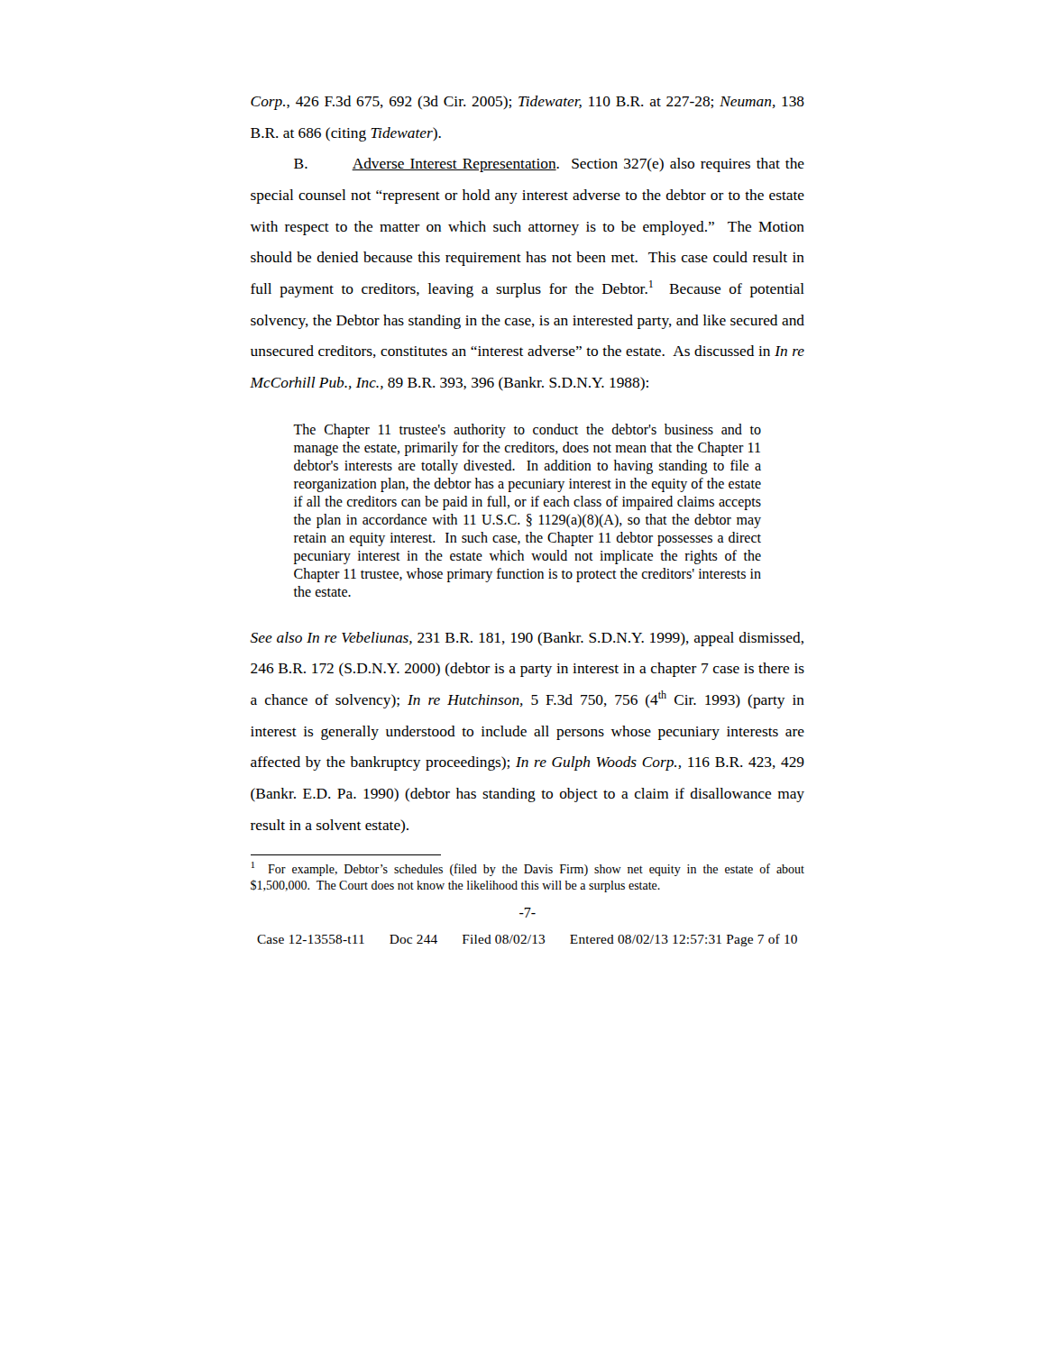Corp., 426 F.3d 675, 692 (3d Cir. 2005); Tidewater, 110 B.R. at 227-28; Neuman, 138 B.R. at 686 (citing Tidewater).
B. Adverse Interest Representation. Section 327(e) also requires that the special counsel not “represent or hold any interest adverse to the debtor or to the estate with respect to the matter on which such attorney is to be employed.” The Motion should be denied because this requirement has not been met. This case could result in full payment to creditors, leaving a surplus for the Debtor.1 Because of potential solvency, the Debtor has standing in the case, is an interested party, and like secured and unsecured creditors, constitutes an “interest adverse” to the estate. As discussed in In re McCorhill Pub., Inc., 89 B.R. 393, 396 (Bankr. S.D.N.Y. 1988):
The Chapter 11 trustee's authority to conduct the debtor's business and to manage the estate, primarily for the creditors, does not mean that the Chapter 11 debtor's interests are totally divested. In addition to having standing to file a reorganization plan, the debtor has a pecuniary interest in the equity of the estate if all the creditors can be paid in full, or if each class of impaired claims accepts the plan in accordance with 11 U.S.C. § 1129(a)(8)(A), so that the debtor may retain an equity interest. In such case, the Chapter 11 debtor possesses a direct pecuniary interest in the estate which would not implicate the rights of the Chapter 11 trustee, whose primary function is to protect the creditors' interests in the estate.
See also In re Vebeliunas, 231 B.R. 181, 190 (Bankr. S.D.N.Y. 1999), appeal dismissed, 246 B.R. 172 (S.D.N.Y. 2000) (debtor is a party in interest in a chapter 7 case is there is a chance of solvency); In re Hutchinson, 5 F.3d 750, 756 (4th Cir. 1993) (party in interest is generally understood to include all persons whose pecuniary interests are affected by the bankruptcy proceedings); In re Gulph Woods Corp., 116 B.R. 423, 429 (Bankr. E.D. Pa. 1990) (debtor has standing to object to a claim if disallowance may result in a solvent estate).
1 For example, Debtor’s schedules (filed by the Davis Firm) show net equity in the estate of about $1,500,000. The Court does not know the likelihood this will be a surplus estate.
-7-
Case 12-13558-t11 Doc 244 Filed 08/02/13 Entered 08/02/13 12:57:31 Page 7 of 10